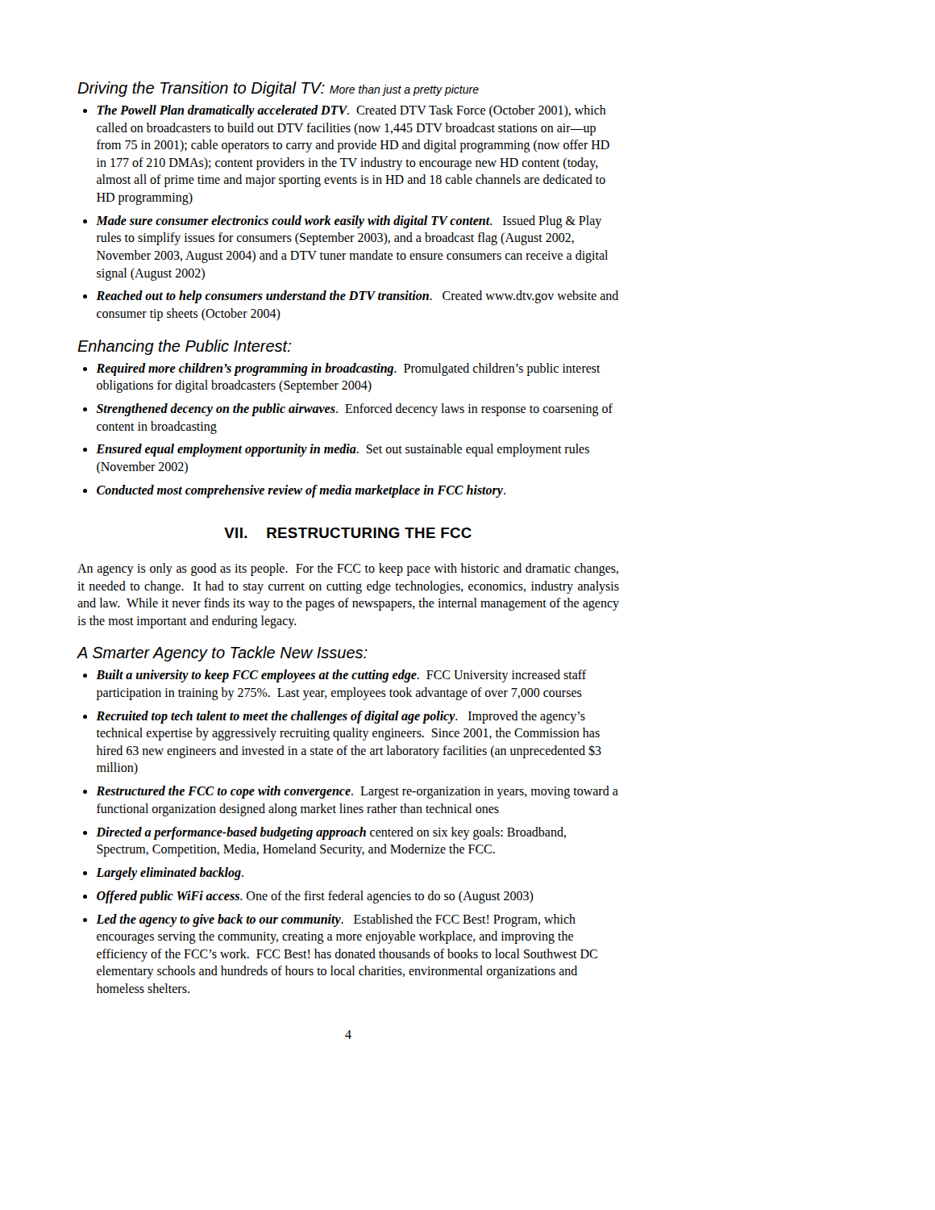Driving the Transition to Digital TV: More than just a pretty picture
The Powell Plan dramatically accelerated DTV. Created DTV Task Force (October 2001), which called on broadcasters to build out DTV facilities (now 1,445 DTV broadcast stations on air—up from 75 in 2001); cable operators to carry and provide HD and digital programming (now offer HD in 177 of 210 DMAs); content providers in the TV industry to encourage new HD content (today, almost all of prime time and major sporting events is in HD and 18 cable channels are dedicated to HD programming)
Made sure consumer electronics could work easily with digital TV content. Issued Plug & Play rules to simplify issues for consumers (September 2003), and a broadcast flag (August 2002, November 2003, August 2004) and a DTV tuner mandate to ensure consumers can receive a digital signal (August 2002)
Reached out to help consumers understand the DTV transition. Created www.dtv.gov website and consumer tip sheets (October 2004)
Enhancing the Public Interest:
Required more children’s programming in broadcasting. Promulgated children’s public interest obligations for digital broadcasters (September 2004)
Strengthened decency on the public airwaves. Enforced decency laws in response to coarsening of content in broadcasting
Ensured equal employment opportunity in media. Set out sustainable equal employment rules (November 2002)
Conducted most comprehensive review of media marketplace in FCC history.
VII. RESTRUCTURING THE FCC
An agency is only as good as its people. For the FCC to keep pace with historic and dramatic changes, it needed to change. It had to stay current on cutting edge technologies, economics, industry analysis and law. While it never finds its way to the pages of newspapers, the internal management of the agency is the most important and enduring legacy.
A Smarter Agency to Tackle New Issues:
Built a university to keep FCC employees at the cutting edge. FCC University increased staff participation in training by 275%. Last year, employees took advantage of over 7,000 courses
Recruited top tech talent to meet the challenges of digital age policy. Improved the agency’s technical expertise by aggressively recruiting quality engineers. Since 2001, the Commission has hired 63 new engineers and invested in a state of the art laboratory facilities (an unprecedented $3 million)
Restructured the FCC to cope with convergence. Largest re-organization in years, moving toward a functional organization designed along market lines rather than technical ones
Directed a performance-based budgeting approach centered on six key goals: Broadband, Spectrum, Competition, Media, Homeland Security, and Modernize the FCC.
Largely eliminated backlog.
Offered public WiFi access. One of the first federal agencies to do so (August 2003)
Led the agency to give back to our community. Established the FCC Best! Program, which encourages serving the community, creating a more enjoyable workplace, and improving the efficiency of the FCC’s work. FCC Best! has donated thousands of books to local Southwest DC elementary schools and hundreds of hours to local charities, environmental organizations and homeless shelters.
4